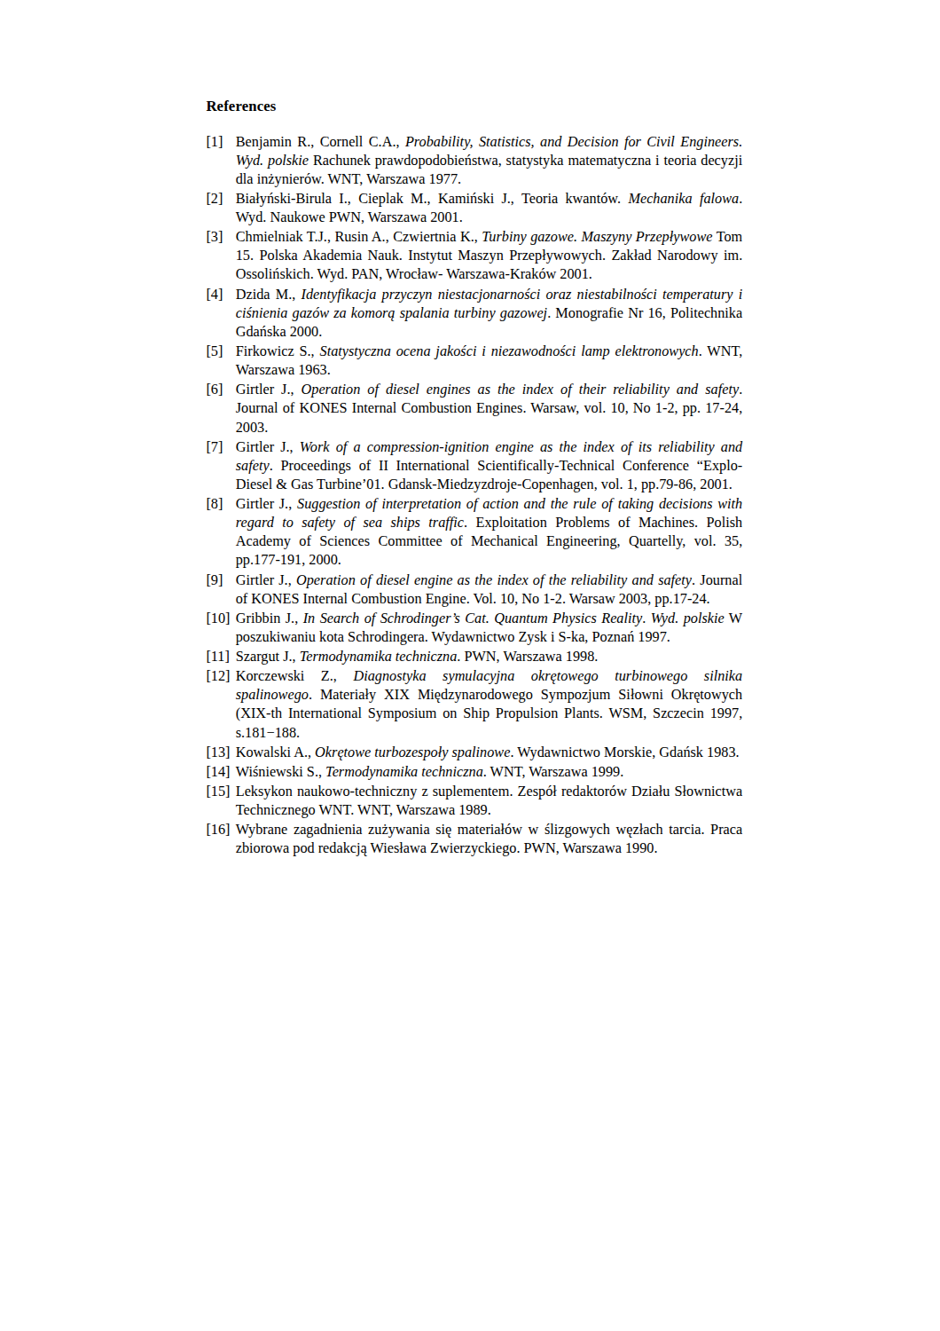References
[1] Benjamin R., Cornell C.A., Probability, Statistics, and Decision for Civil Engineers. Wyd. polskie Rachunek prawdopodobieństwa, statystyka matematyczna i teoria decyzji dla inżynierów. WNT, Warszawa 1977.
[2] Białyński-Birula I., Cieplak M., Kamiński J., Teoria kwantów. Mechanika falowa. Wyd. Naukowe PWN, Warszawa 2001.
[3] Chmielniak T.J., Rusin A., Czwiertnia K., Turbiny gazowe. Maszyny Przepływowe Tom 15. Polska Akademia Nauk. Instytut Maszyn Przepływowych. Zakład Narodowy im. Ossolińskich. Wyd. PAN, Wrocław- Warszawa-Kraków 2001.
[4] Dzida M., Identyfikacja przyczyn niestacjonarności oraz niestabilności temperatury i ciśnienia gazów za komorą spalania turbiny gazowej. Monografie Nr 16, Politechnika Gdańska 2000.
[5] Firkowicz S., Statystyczna ocena jakości i niezawodności lamp elektronowych. WNT, Warszawa 1963.
[6] Girtler J., Operation of diesel engines as the index of their reliability and safety. Journal of KONES Internal Combustion Engines. Warsaw, vol. 10, No 1-2, pp. 17-24, 2003.
[7] Girtler J., Work of a compression-ignition engine as the index of its reliability and safety. Proceedings of II International Scientifically-Technical Conference “Explo-Diesel & Gas Turbine’01. Gdansk-Miedzyzdroje-Copenhagen, vol. 1, pp.79-86, 2001.
[8] Girtler J., Suggestion of interpretation of action and the rule of taking decisions with regard to safety of sea ships traffic. Exploitation Problems of Machines. Polish Academy of Sciences Committee of Mechanical Engineering, Quartelly, vol. 35, pp.177-191, 2000.
[9] Girtler J., Operation of diesel engine as the index of the reliability and safety. Journal of KONES Internal Combustion Engine. Vol. 10, No 1-2. Warsaw 2003, pp.17-24.
[10] Gribbin J., In Search of Schrodinger’s Cat. Quantum Physics Reality. Wyd. polskie W poszukiwaniu kota Schrodingera. Wydawnictwo Zysk i S-ka, Poznań 1997.
[11] Szargut J., Termodynamika techniczna. PWN, Warszawa 1998.
[12] Korczewski Z., Diagnostyka symulacyjna okrętowego turbinowego silnika spalinowego. Materiały XIX Międzynarodowego Sympozjum Siłowni Okrętowych (XIX-th International Symposium on Ship Propulsion Plants. WSM, Szczecin 1997, s.181−188.
[13] Kowalski A., Okrętowe turbozespoły spalinowe. Wydawnictwo Morskie, Gdańsk 1983.
[14] Wiśniewski S., Termodynamika techniczna. WNT, Warszawa 1999.
[15] Leksykon naukowo-techniczny z suplementem. Zespół redaktorów Działu Słownictwa Technicznego WNT. WNT, Warszawa 1989.
[16] Wybrane zagadnienia zużywania się materiałów w ślizgowych węzłach tarcia. Praca zbiorowa pod redakcją Wiesława Zwierzyckiego. PWN, Warszawa 1990.